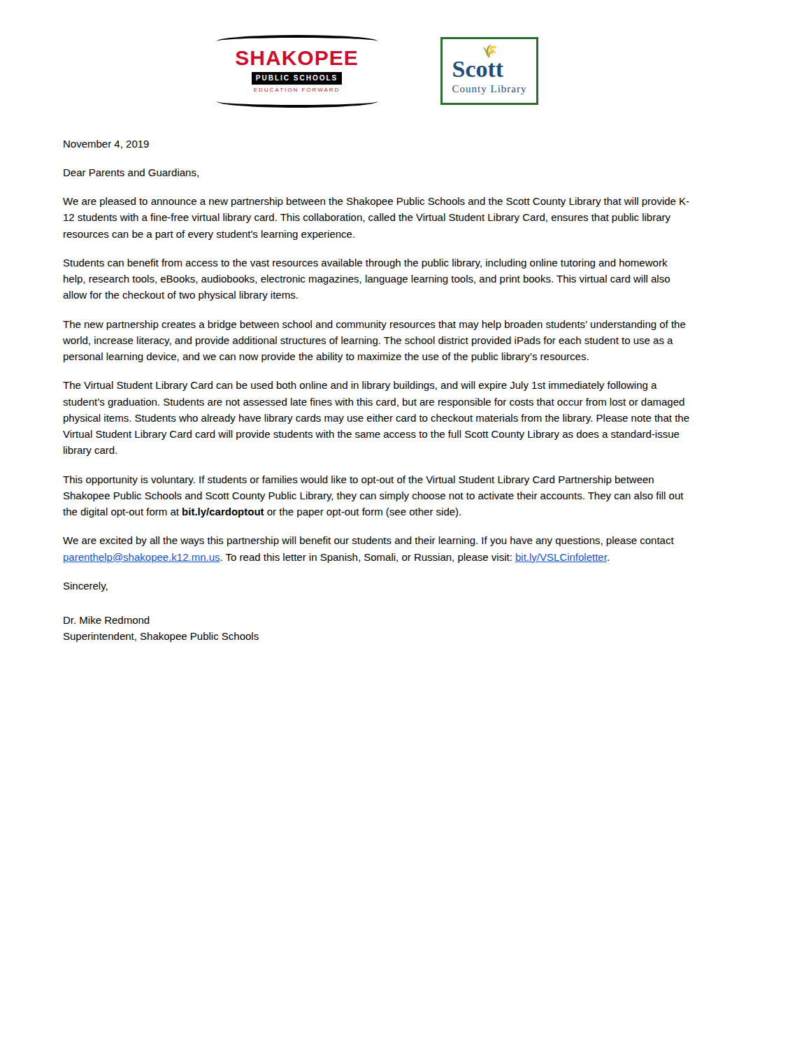SHAKOPEE
PUBLIC SCHOOLS
EDUCATION FORWARD
🌾
Scott
County Library
November 4, 2019
Dear Parents and Guardians,
We are pleased to announce a new partnership between the Shakopee Public Schools and the Scott County Library that will provide K-12 students with a fine-free virtual library card. This collaboration, called the Virtual Student Library Card, ensures that public library resources can be a part of every student's learning experience.
Students can benefit from access to the vast resources available through the public library, including online tutoring and homework help, research tools, eBooks, audiobooks, electronic magazines, language learning tools, and print books. This virtual card will also allow for the checkout of two physical library items.
The new partnership creates a bridge between school and community resources that may help broaden students’ understanding of the world, increase literacy, and provide additional structures of learning. The school district provided iPads for each student to use as a personal learning device, and we can now provide the ability to maximize the use of the public library’s resources.
The Virtual Student Library Card can be used both online and in library buildings, and will expire July 1st immediately following a student’s graduation. Students are not assessed late fines with this card, but are responsible for costs that occur from lost or damaged physical items. Students who already have library cards may use either card to checkout materials from the library. Please note that the Virtual Student Library Card card will provide students with the same access to the full Scott County Library as does a standard-issue library card.
This opportunity is voluntary. If students or families would like to opt-out of the Virtual Student Library Card Partnership between Shakopee Public Schools and Scott County Public Library, they can simply choose not to activate their accounts. They can also fill out the digital opt-out form at bit.ly/cardoptout or the paper opt-out form (see other side).
We are excited by all the ways this partnership will benefit our students and their learning. If you have any questions, please contact parenthelp@shakopee.k12.mn.us. To read this letter in Spanish, Somali, or Russian, please visit: bit.ly/VSLCinfoletter.
Sincerely,
Dr. Mike Redmond
Superintendent, Shakopee Public Schools